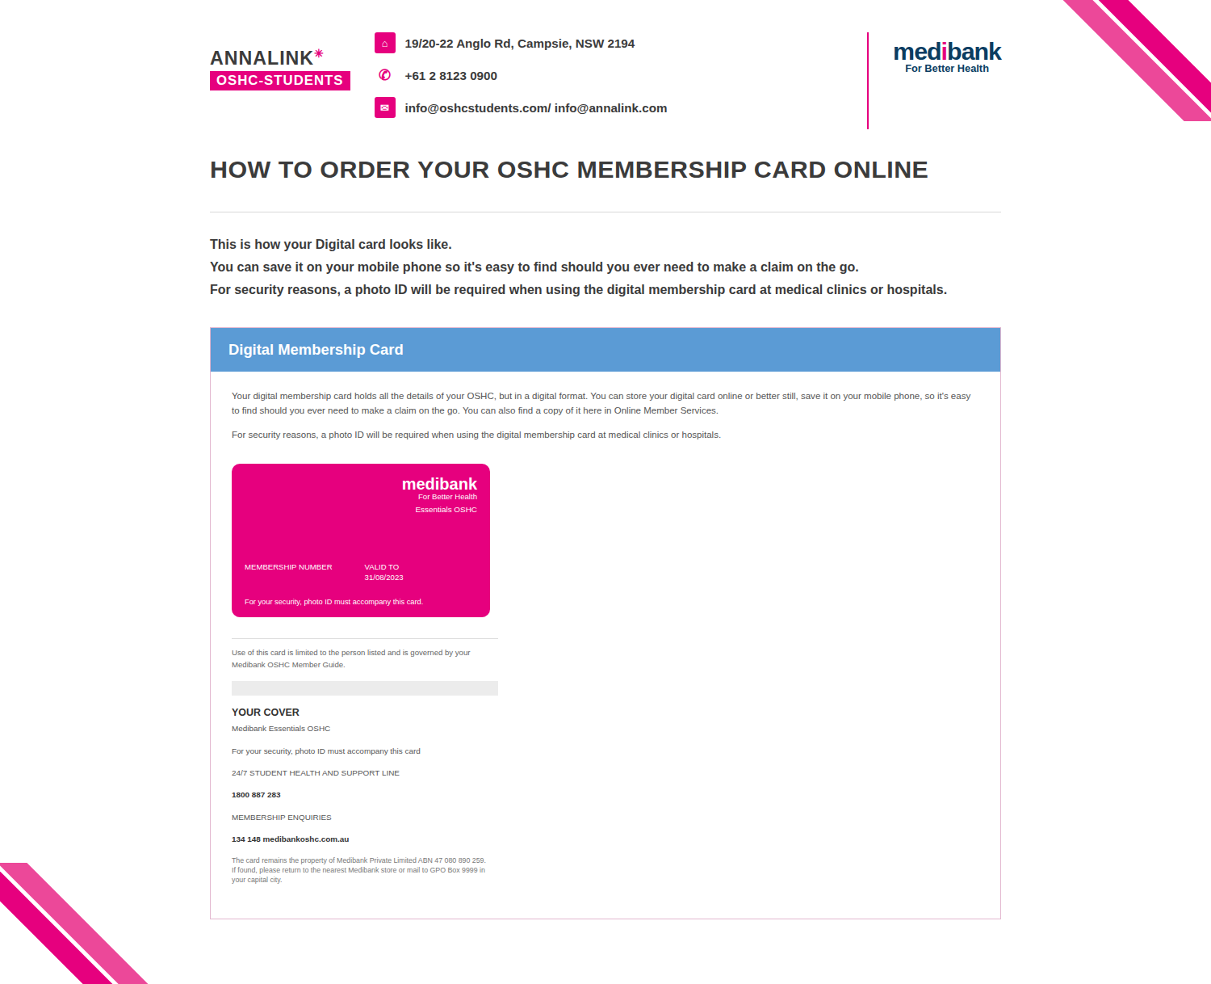ANNALINK✳
OSHC-STUDENTS
⌂19/20-22 Anglo Rd, Campsie, NSW 2194
✆+61 2 8123 0900
✉info@oshcstudents.com/ info@annalink.com
medibank
For Better Health
How to order your OSHC membership card online
This is how your Digital card looks like.
You can save it on your mobile phone so it's easy to find should you ever need to make a claim on the go.
For security reasons, a photo ID will be required when using the digital membership card at medical clinics or hospitals.
Digital Membership Card
Your digital membership card holds all the details of your OSHC, but in a digital format. You can store your digital card online or better still, save it on your mobile phone, so it's easy to find should you ever need to make a claim on the go. You can also find a copy of it here in Online Member Services.
For security reasons, a photo ID will be required when using the digital membership card at medical clinics or hospitals.
medibank
For Better Health
Essentials OSHC
MEMBERSHIP NUMBER
VALID TO
31/08/2023
For your security, photo ID must accompany this card.
Use of this card is limited to the person listed and is governed by your Medibank OSHC Member Guide.
YOUR COVER
Medibank Essentials OSHC
For your security, photo ID must accompany this card
24/7 STUDENT HEALTH AND SUPPORT LINE
1800 887 283
MEMBERSHIP ENQUIRIES
134 148 medibankoshc.com.au
The card remains the property of Medibank Private Limited ABN 47 080 890 259.
If found, please return to the nearest Medibank store or mail to GPO Box 9999 in your capital city.
06